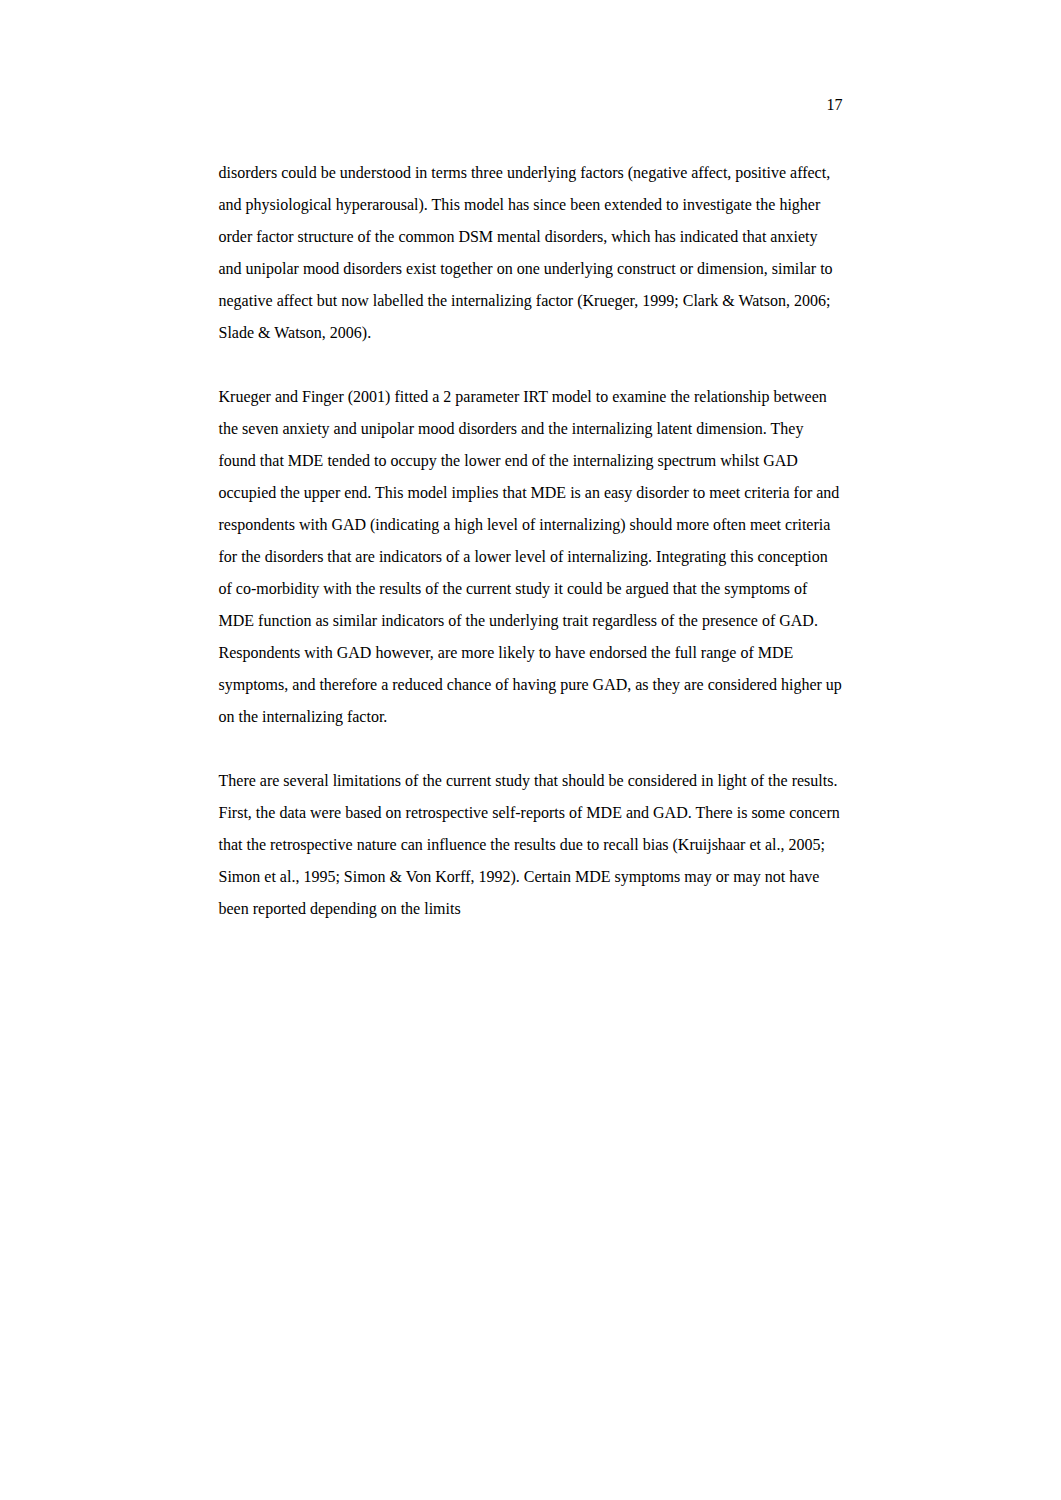17
disorders could be understood in terms three underlying factors (negative affect, positive affect, and physiological hyperarousal). This model has since been extended to investigate the higher order factor structure of the common DSM mental disorders, which has indicated that anxiety and unipolar mood disorders exist together on one underlying construct or dimension, similar to negative affect but now labelled the internalizing factor (Krueger, 1999; Clark & Watson, 2006; Slade & Watson, 2006).
Krueger and Finger (2001) fitted a 2 parameter IRT model to examine the relationship between the seven anxiety and unipolar mood disorders and the internalizing latent dimension. They found that MDE tended to occupy the lower end of the internalizing spectrum whilst GAD occupied the upper end. This model implies that MDE is an easy disorder to meet criteria for and respondents with GAD (indicating a high level of internalizing) should more often meet criteria for the disorders that are indicators of a lower level of internalizing. Integrating this conception of co-morbidity with the results of the current study it could be argued that the symptoms of MDE function as similar indicators of the underlying trait regardless of the presence of GAD. Respondents with GAD however, are more likely to have endorsed the full range of MDE symptoms, and therefore a reduced chance of having pure GAD, as they are considered higher up on the internalizing factor.
There are several limitations of the current study that should be considered in light of the results. First, the data were based on retrospective self-reports of MDE and GAD. There is some concern that the retrospective nature can influence the results due to recall bias (Kruijshaar et al., 2005; Simon et al., 1995; Simon & Von Korff, 1992). Certain MDE symptoms may or may not have been reported depending on the limits